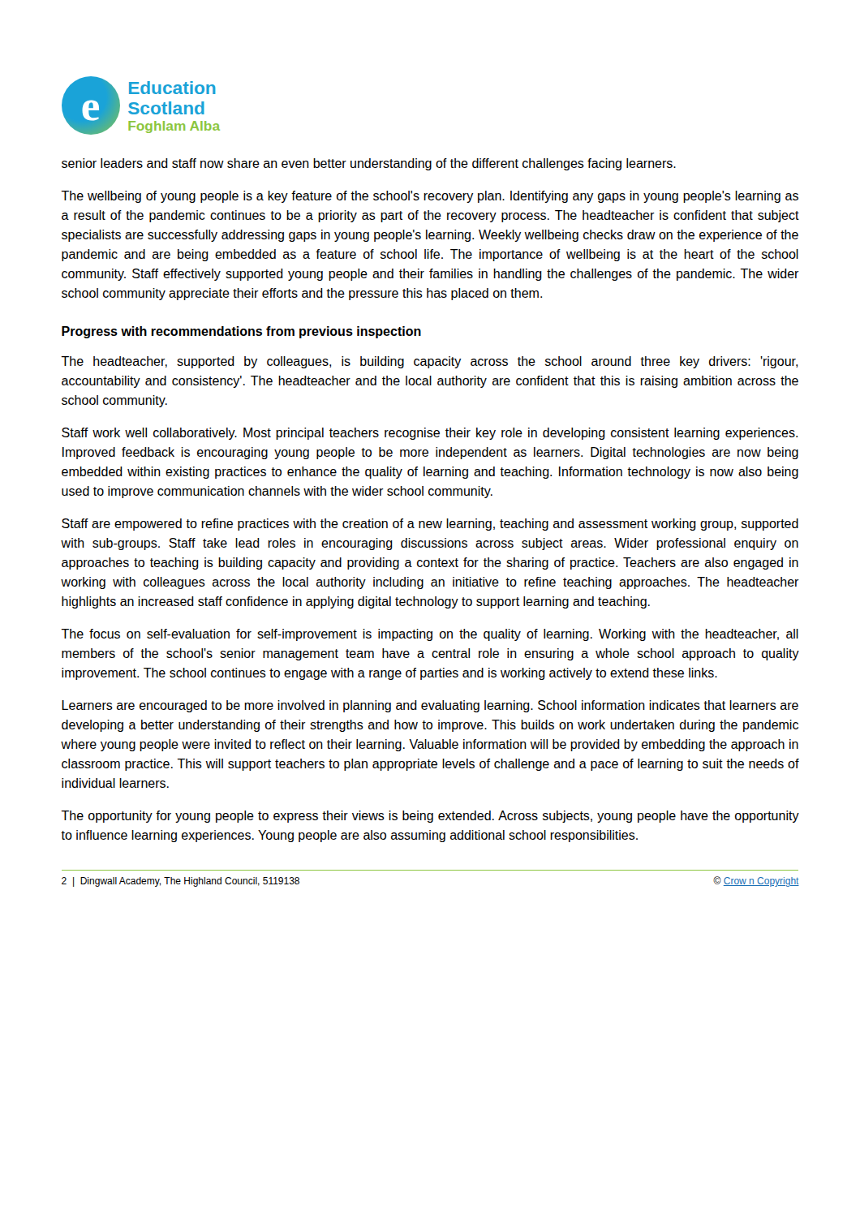e
Education Scotland Foghlam Alba
senior leaders and staff now share an even better understanding of the different challenges facing learners.
The wellbeing of young people is a key feature of the school's recovery plan. Identifying any gaps in young people's learning as a result of the pandemic continues to be a priority as part of the recovery process. The headteacher is confident that subject specialists are successfully addressing gaps in young people's learning. Weekly wellbeing checks draw on the experience of the pandemic and are being embedded as a feature of school life. The importance of wellbeing is at the heart of the school community. Staff effectively supported young people and their families in handling the challenges of the pandemic. The wider school community appreciate their efforts and the pressure this has placed on them.
Progress with recommendations from previous inspection
The headteacher, supported by colleagues, is building capacity across the school around three key drivers: 'rigour, accountability and consistency'. The headteacher and the local authority are confident that this is raising ambition across the school community.
Staff work well collaboratively. Most principal teachers recognise their key role in developing consistent learning experiences. Improved feedback is encouraging young people to be more independent as learners. Digital technologies are now being embedded within existing practices to enhance the quality of learning and teaching. Information technology is now also being used to improve communication channels with the wider school community.
Staff are empowered to refine practices with the creation of a new learning, teaching and assessment working group, supported with sub-groups. Staff take lead roles in encouraging discussions across subject areas. Wider professional enquiry on approaches to teaching is building capacity and providing a context for the sharing of practice. Teachers are also engaged in working with colleagues across the local authority including an initiative to refine teaching approaches. The headteacher highlights an increased staff confidence in applying digital technology to support learning and teaching.
The focus on self-evaluation for self-improvement is impacting on the quality of learning. Working with the headteacher, all members of the school's senior management team have a central role in ensuring a whole school approach to quality improvement. The school continues to engage with a range of parties and is working actively to extend these links.
Learners are encouraged to be more involved in planning and evaluating learning. School information indicates that learners are developing a better understanding of their strengths and how to improve. This builds on work undertaken during the pandemic where young people were invited to reflect on their learning. Valuable information will be provided by embedding the approach in classroom practice. This will support teachers to plan appropriate levels of challenge and a pace of learning to suit the needs of individual learners.
The opportunity for young people to express their views is being extended. Across subjects, young people have the opportunity to influence learning experiences. Young people are also assuming additional school responsibilities.
2 | Dingwall Academy, The Highland Council, 5119138 © Crow n Copyright